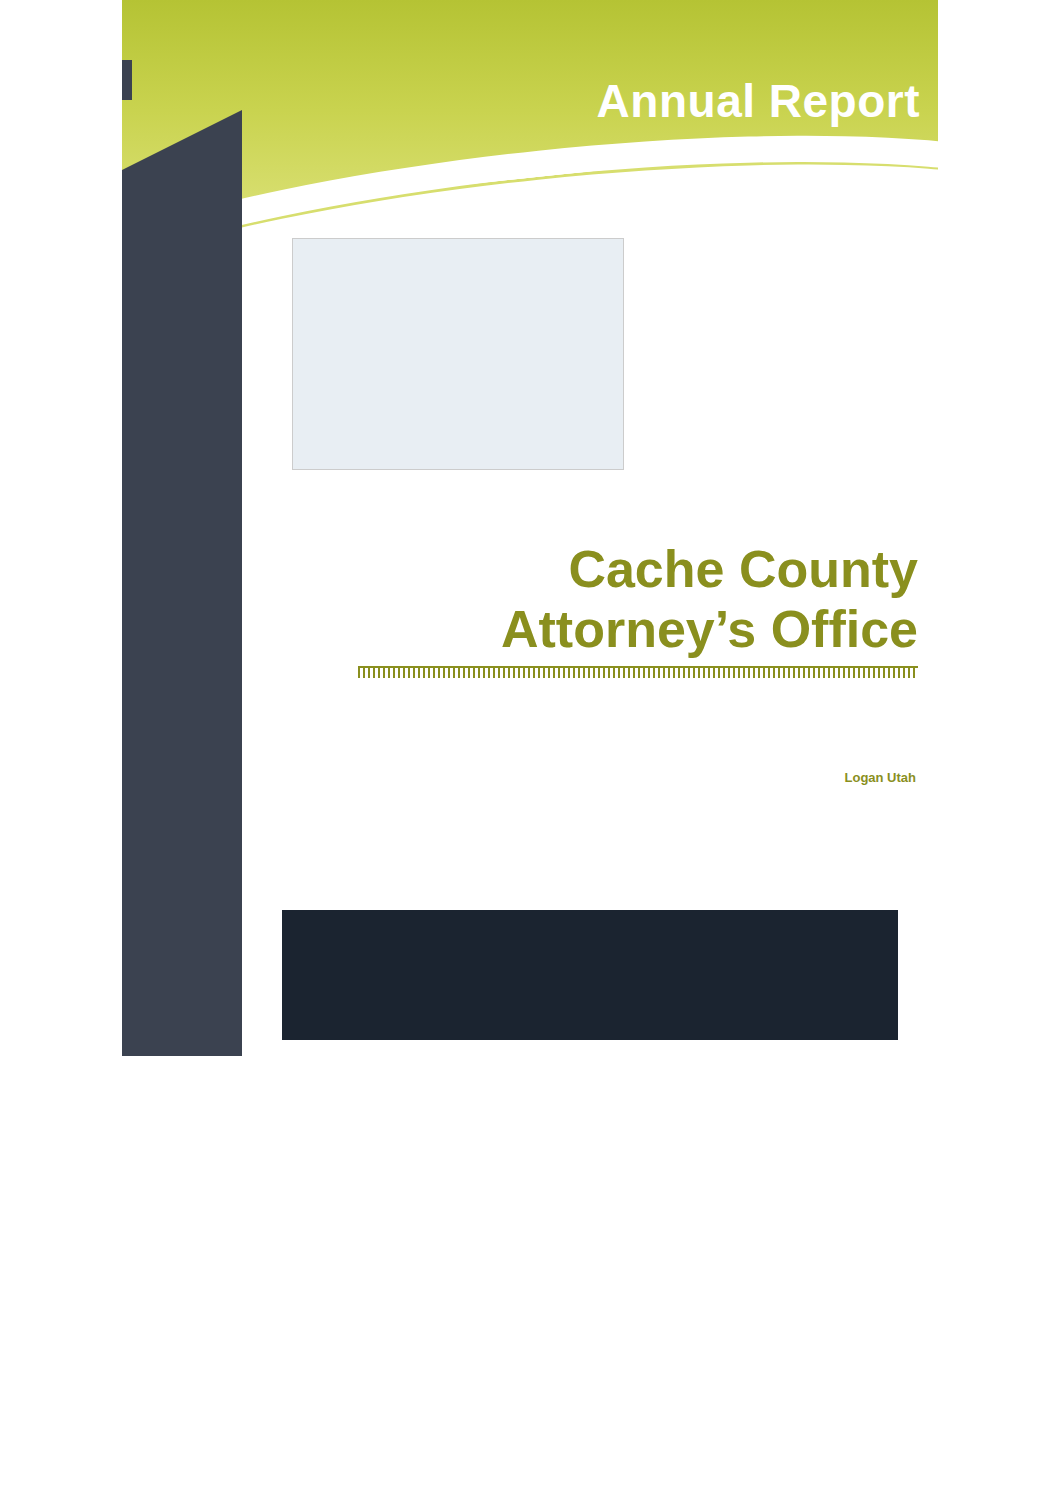Annual Report
Cache County
Attorney’s Office
Logan Utah
Crafting an Innovative Future from a Solid Foundation